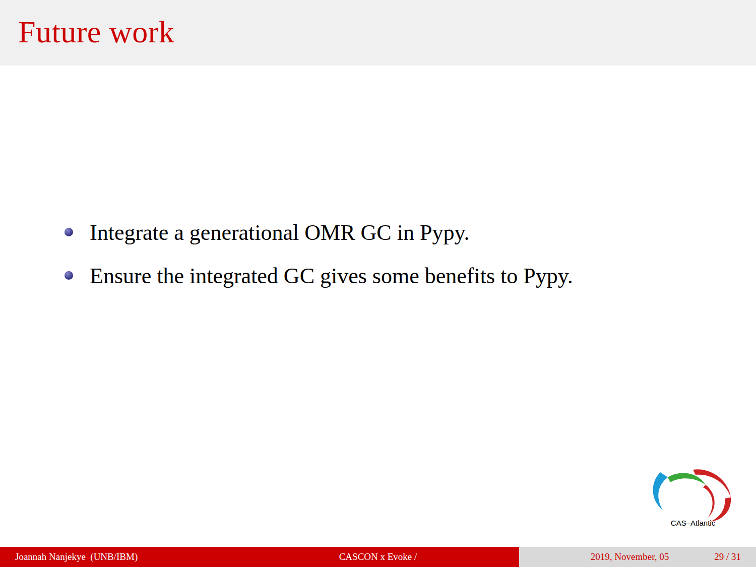Future work
Integrate a generational OMR GC in Pypy.
Ensure the integrated GC gives some benefits to Pypy.
CAS–Atlantic
Joannah Nanjekye (UNB/IBM)
CASCON x Evoke /
2019, November, 0529 / 31